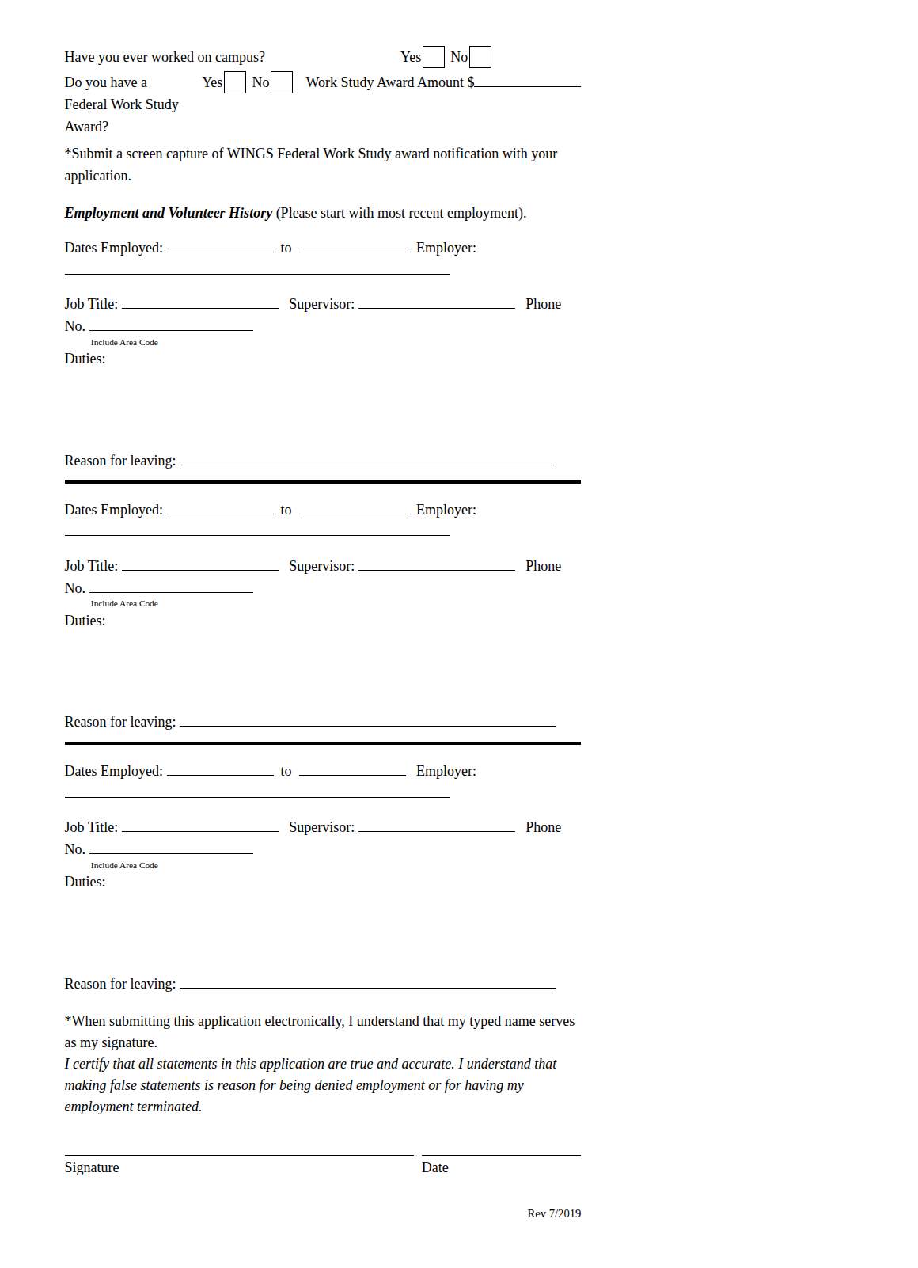Have you ever worked on campus? Yes No
Do you have a Federal Work Study Award? Yes No Work Study Award Amount $
*Submit a screen capture of WINGS Federal Work Study award notification with your application.
Employment and Volunteer History (Please start with most recent employment).
Dates Employed: to Employer:
Job Title: Supervisor: Phone No. Include Area Code
Duties:
Reason for leaving:
Dates Employed: to Employer:
Job Title: Supervisor: Phone No. Include Area Code
Duties:
Reason for leaving:
Dates Employed: to Employer:
Job Title: Supervisor: Phone No. Include Area Code
Duties:
Reason for leaving:
*When submitting this application electronically, I understand that my typed name serves as my signature.
I certify that all statements in this application are true and accurate. I understand that making false statements is reason for being denied employment or for having my employment terminated.
Signature
Date
Rev 7/2019